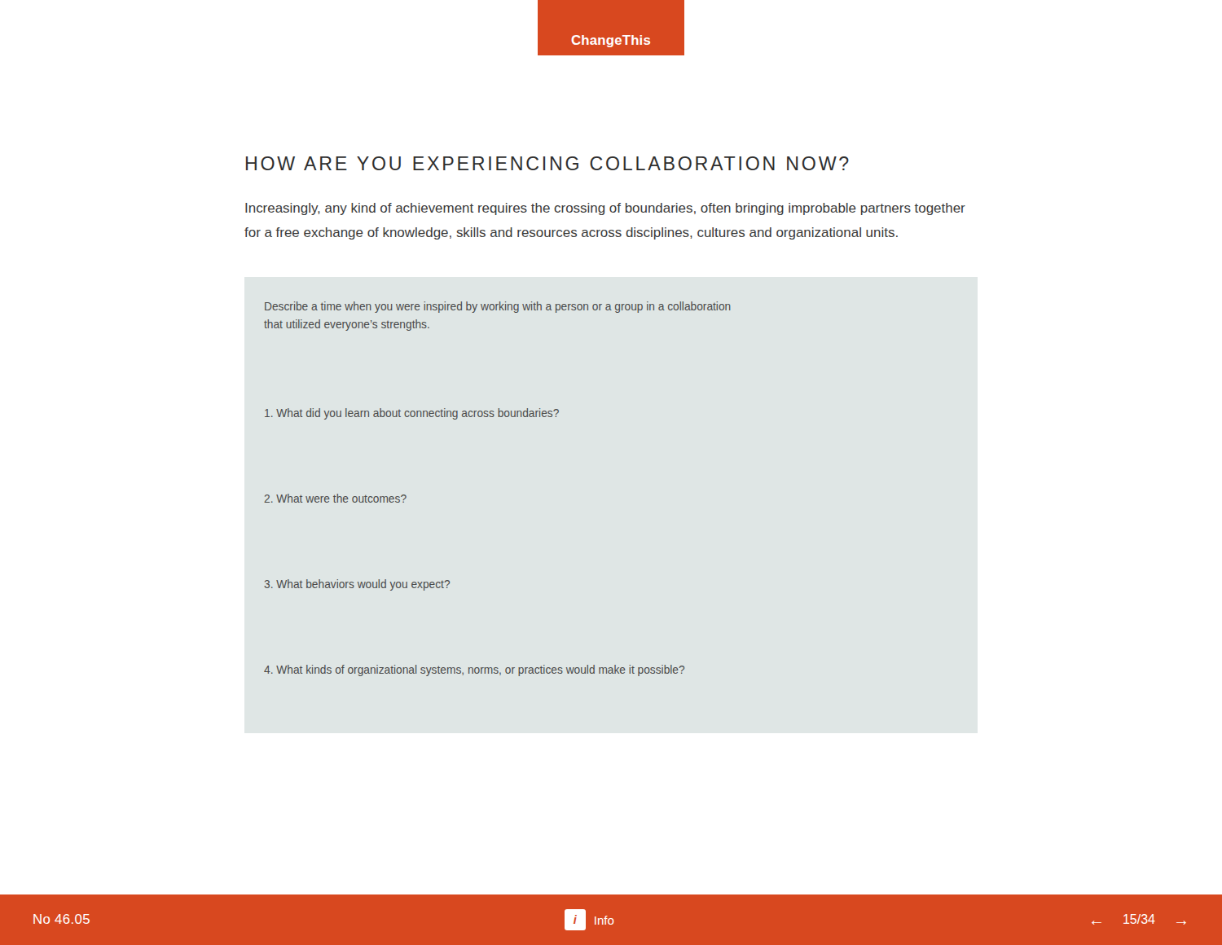ChangeThis
How are you experiencing collaboration now?
Increasingly, any kind of achievement requires the crossing of boundaries, often bringing improbable partners together for a free exchange of knowledge, skills and resources across disciplines, cultures and organizational units.
Describe a time when you were inspired by working with a person or a group in a collaboration
that utilized everyone’s strengths.
What did you learn about connecting across boundaries?
What were the outcomes?
What behaviors would you expect?
What kinds of organizational systems, norms, or practices would make it possible?
No 46.05
i Info
← 15/34 →